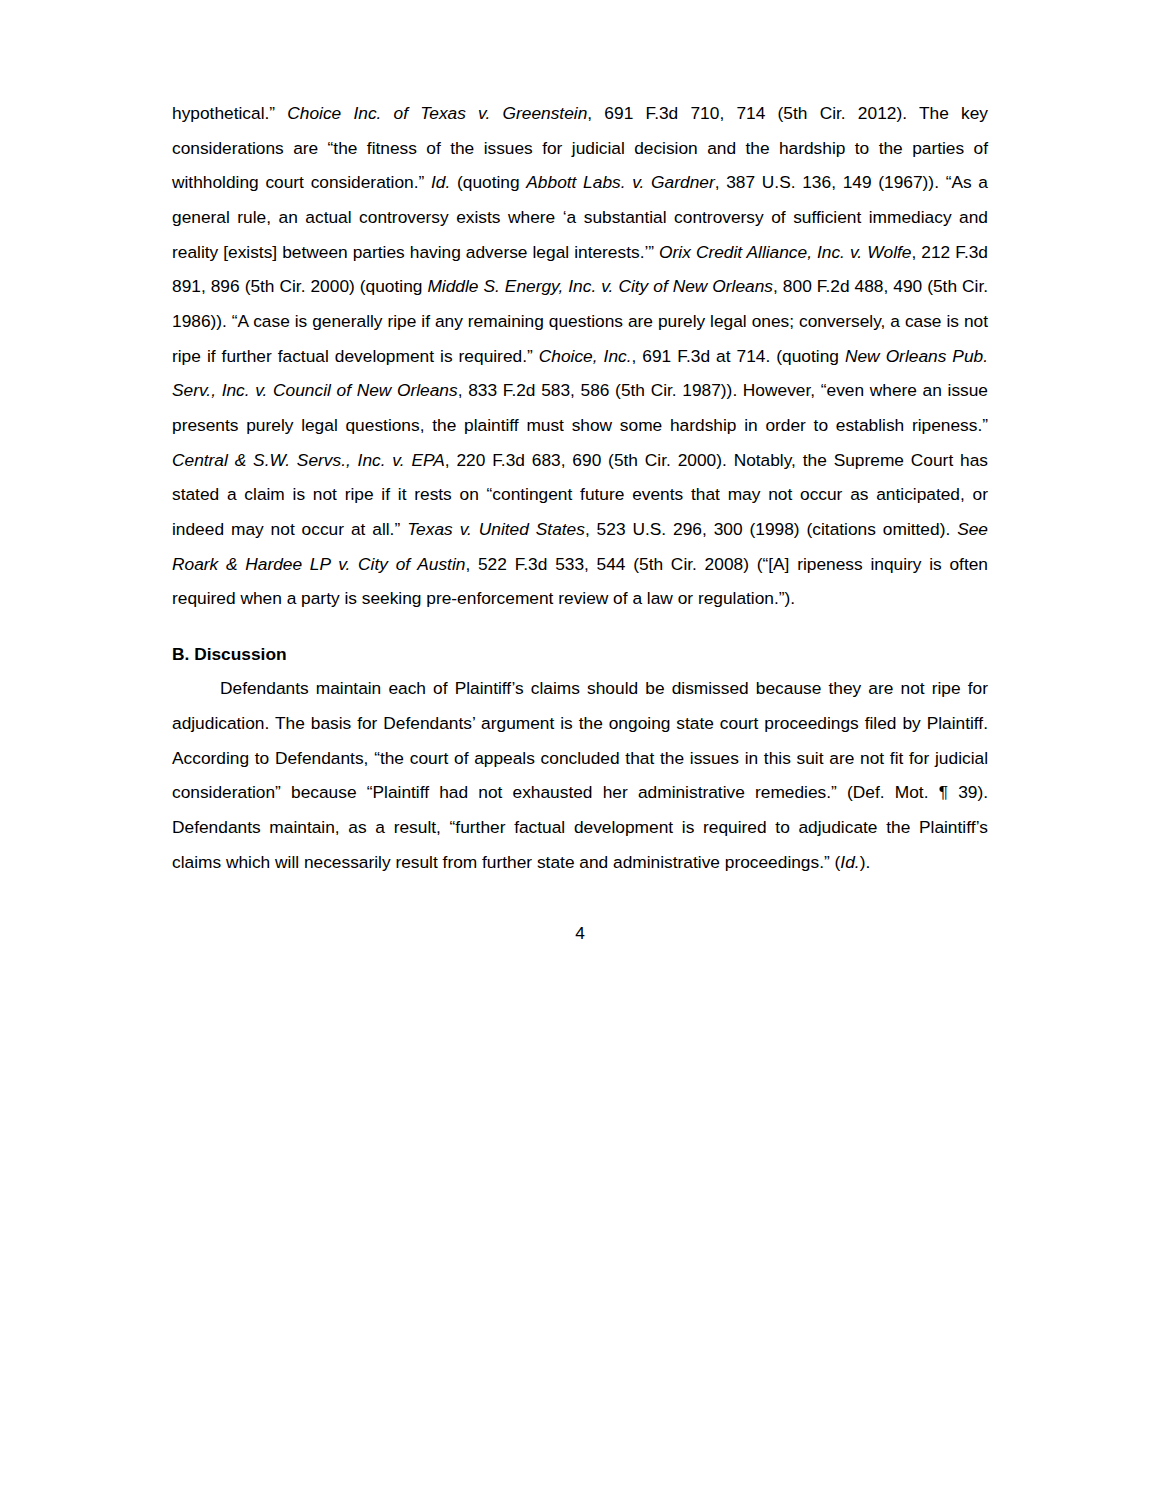hypothetical.” Choice Inc. of Texas v. Greenstein, 691 F.3d 710, 714 (5th Cir. 2012). The key considerations are “the fitness of the issues for judicial decision and the hardship to the parties of withholding court consideration.” Id. (quoting Abbott Labs. v. Gardner, 387 U.S. 136, 149 (1967)). “As a general rule, an actual controversy exists where ‘a substantial controversy of sufficient immediacy and reality [exists] between parties having adverse legal interests.’” Orix Credit Alliance, Inc. v. Wolfe, 212 F.3d 891, 896 (5th Cir. 2000) (quoting Middle S. Energy, Inc. v. City of New Orleans, 800 F.2d 488, 490 (5th Cir. 1986)). “A case is generally ripe if any remaining questions are purely legal ones; conversely, a case is not ripe if further factual development is required.” Choice, Inc., 691 F.3d at 714. (quoting New Orleans Pub. Serv., Inc. v. Council of New Orleans, 833 F.2d 583, 586 (5th Cir. 1987)). However, “even where an issue presents purely legal questions, the plaintiff must show some hardship in order to establish ripeness.” Central & S.W. Servs., Inc. v. EPA, 220 F.3d 683, 690 (5th Cir. 2000). Notably, the Supreme Court has stated a claim is not ripe if it rests on “contingent future events that may not occur as anticipated, or indeed may not occur at all.” Texas v. United States, 523 U.S. 296, 300 (1998) (citations omitted). See Roark & Hardee LP v. City of Austin, 522 F.3d 533, 544 (5th Cir. 2008) (“[A] ripeness inquiry is often required when a party is seeking pre-enforcement review of a law or regulation.”).
B. Discussion
Defendants maintain each of Plaintiff’s claims should be dismissed because they are not ripe for adjudication. The basis for Defendants’ argument is the ongoing state court proceedings filed by Plaintiff. According to Defendants, “the court of appeals concluded that the issues in this suit are not fit for judicial consideration” because “Plaintiff had not exhausted her administrative remedies.” (Def. Mot. ¶ 39). Defendants maintain, as a result, “further factual development is required to adjudicate the Plaintiff’s claims which will necessarily result from further state and administrative proceedings.” (Id.).
4